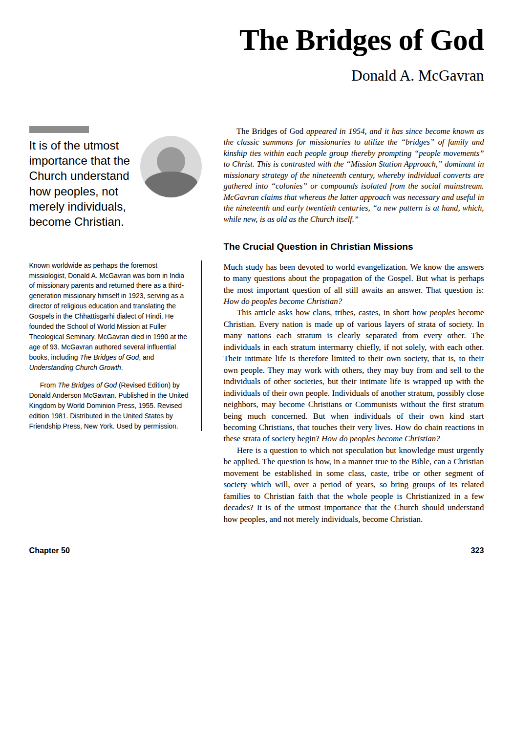The Bridges of God
Donald A. McGavran
It is of the utmost importance that the Church understand how peoples, not merely individuals, become Christian.
Known worldwide as perhaps the foremost missiologist, Donald A. McGavran was born in India of missionary parents and returned there as a third-generation missionary himself in 1923, serving as a director of religious education and translating the Gospels in the Chhattisgarhi dialect of Hindi. He founded the School of World Mission at Fuller Theological Seminary. McGavran died in 1990 at the age of 93. McGavran authored several influential books, including The Bridges of God, and Understanding Church Growth.
From The Bridges of God (Revised Edition) by Donald Anderson McGavran. Published in the United Kingdom by World Dominion Press, 1955. Revised edition 1981. Distributed in the United States by Friendship Press, New York. Used by permission.
The Bridges of God appeared in 1954, and it has since become known as the classic summons for missionaries to utilize the “bridges” of family and kinship ties within each people group thereby prompting “people movements” to Christ. This is contrasted with the “Mission Station Approach,” dominant in missionary strategy of the nineteenth century, whereby individual converts are gathered into “colonies” or compounds isolated from the social mainstream. McGavran claims that whereas the latter approach was necessary and useful in the nineteenth and early twentieth centuries, “a new pattern is at hand, which, while new, is as old as the Church itself.”
The Crucial Question in Christian Missions
Much study has been devoted to world evangelization. We know the answers to many questions about the propagation of the Gospel. But what is perhaps the most important question of all still awaits an answer. That question is: How do peoples become Christian?
This article asks how clans, tribes, castes, in short how peoples become Christian. Every nation is made up of various layers of strata of society. In many nations each stratum is clearly separated from every other. The individuals in each stratum intermarry chiefly, if not solely, with each other. Their intimate life is therefore limited to their own society, that is, to their own people. They may work with others, they may buy from and sell to the individuals of other societies, but their intimate life is wrapped up with the individuals of their own people. Individuals of another stratum, possibly close neighbors, may become Christians or Communists without the first stratum being much concerned. But when individuals of their own kind start becoming Christians, that touches their very lives. How do chain reactions in these strata of society begin? How do peoples become Christian?
Here is a question to which not speculation but knowledge must urgently be applied. The question is how, in a manner true to the Bible, can a Christian movement be established in some class, caste, tribe or other segment of society which will, over a period of years, so bring groups of its related families to Christian faith that the whole people is Christianized in a few decades? It is of the utmost importance that the Church should understand how peoples, and not merely individuals, become Christian.
Chapter 50 323